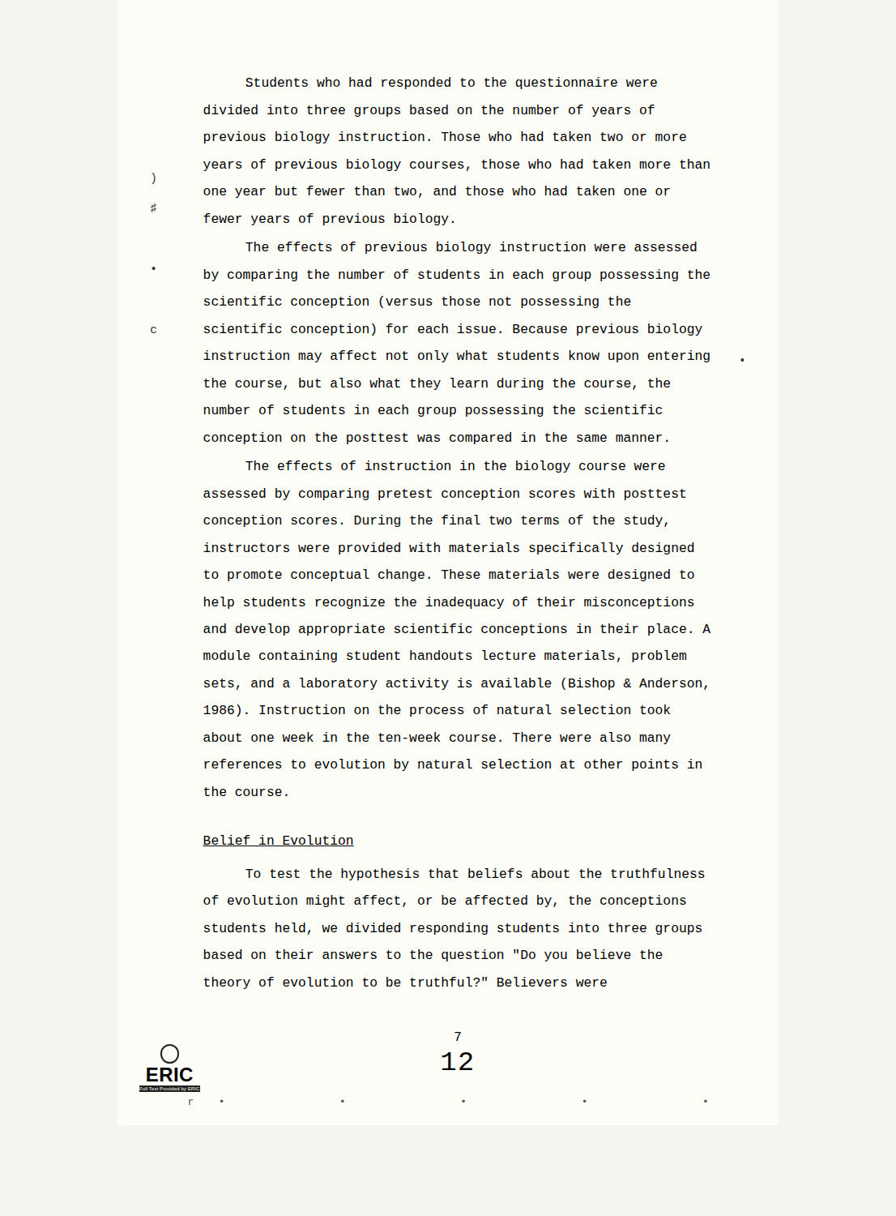)
♯
•
c
•
Students who had responded to the questionnaire were divided into three groups based on the number of years of previous biology instruction. Those who had taken two or more years of previous biology courses, those who had taken more than one year but fewer than two, and those who had taken one or fewer years of previous biology.
The effects of previous biology instruction were assessed by comparing the number of students in each group possessing the scientific conception (versus those not possessing the scientific conception) for each issue. Because previous biology instruction may affect not only what students know upon entering the course, but also what they learn during the course, the number of students in each group possessing the scientific conception on the posttest was compared in the same manner.
The effects of instruction in the biology course were assessed by comparing pretest conception scores with posttest conception scores. During the final two terms of the study, instructors were provided with materials specifically designed to promote conceptual change. These materials were designed to help students recognize the inadequacy of their misconceptions and develop appropriate scientific conceptions in their place. A module containing student handouts lecture materials, problem sets, and a laboratory activity is available (Bishop & Anderson, 1986). Instruction on the process of natural selection took about one week in the ten-week course. There were also many references to evolution by natural selection at other points in the course.
Belief in Evolution
To test the hypothesis that beliefs about the truthfulness of evolution might affect, or be affected by, the conceptions students held, we divided responding students into three groups based on their answers to the question "Do you believe the theory of evolution to be truthful?" Believers were
7
12
ERIC Full Text Provided by ERIC
r • • • • •